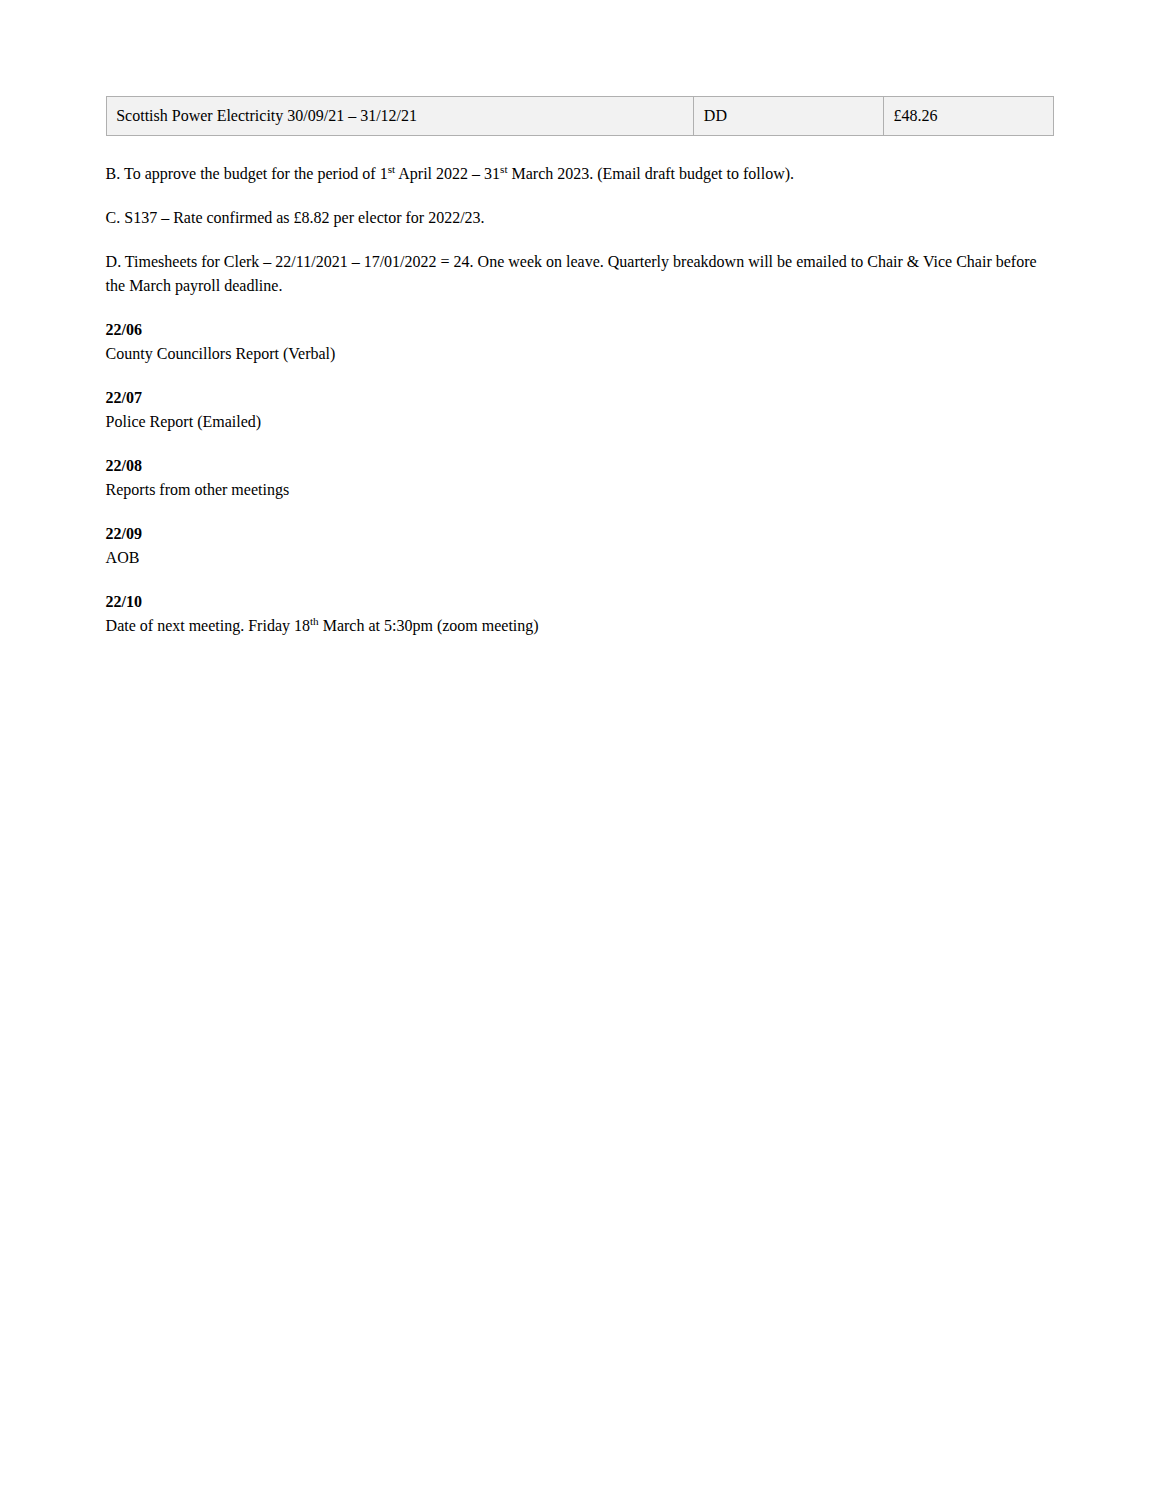| Scottish Power Electricity 30/09/21 – 31/12/21 | DD | £48.26 |
B. To approve the budget for the period of 1st April 2022 – 31st March 2023. (Email draft budget to follow).
C. S137 – Rate confirmed as £8.82 per elector for 2022/23.
D. Timesheets for Clerk – 22/11/2021 – 17/01/2022 = 24. One week on leave. Quarterly breakdown will be emailed to Chair & Vice Chair before the March payroll deadline.
22/06
County Councillors Report (Verbal)
22/07
Police Report (Emailed)
22/08
Reports from other meetings
22/09
AOB
22/10
Date of next meeting. Friday 18th March at 5:30pm (zoom meeting)